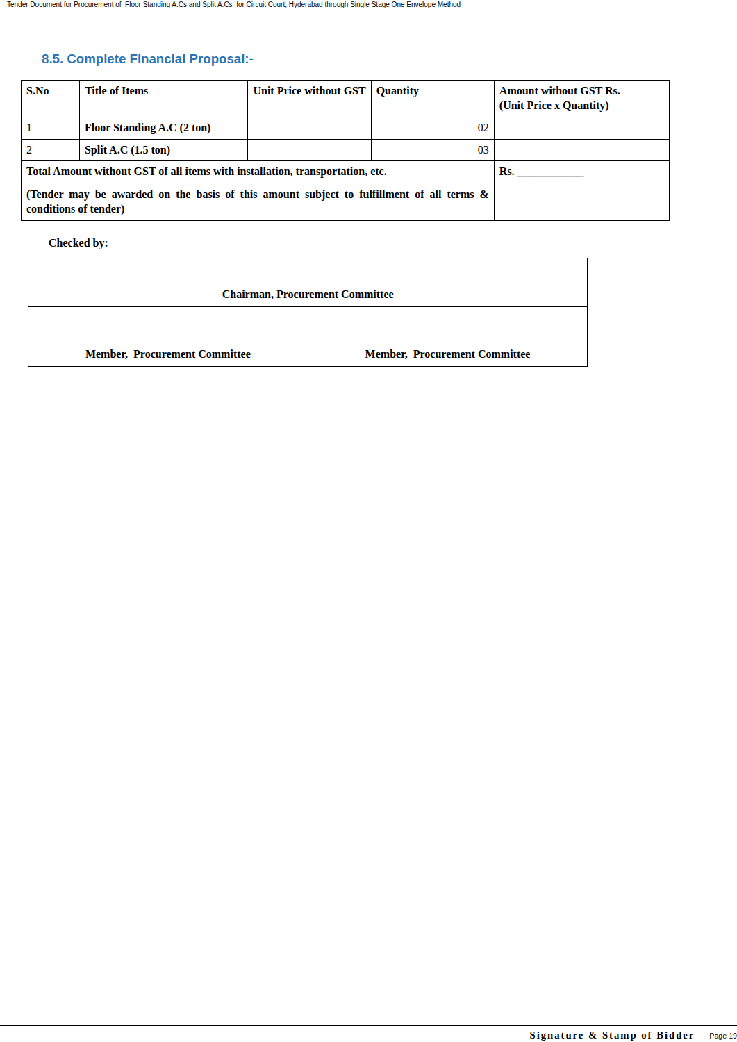Tender Document for Procurement of Floor Standing A.Cs and Split A.Cs for Circuit Court, Hyderabad through Single Stage One Envelope Method
8.5. Complete Financial Proposal:-
| S.No | Title of Items | Unit Price without GST | Quantity | Amount without GST Rs. (Unit Price x Quantity) |
| --- | --- | --- | --- | --- |
| 1 | Floor Standing A.C (2 ton) | | 02 | |
| 2 | Split A.C (1.5 ton) | | 03 | |
| Total Amount without GST of all items with installation, transportation, etc. (Tender may be awarded on the basis of this amount subject to fulfillment of all terms & conditions of tender) | Rs. ____________ |
Checked by:
| Chairman, Procurement Committee |
| Member, Procurement Committee | Member, Procurement Committee |
Signature & Stamp of Bidder Page 19